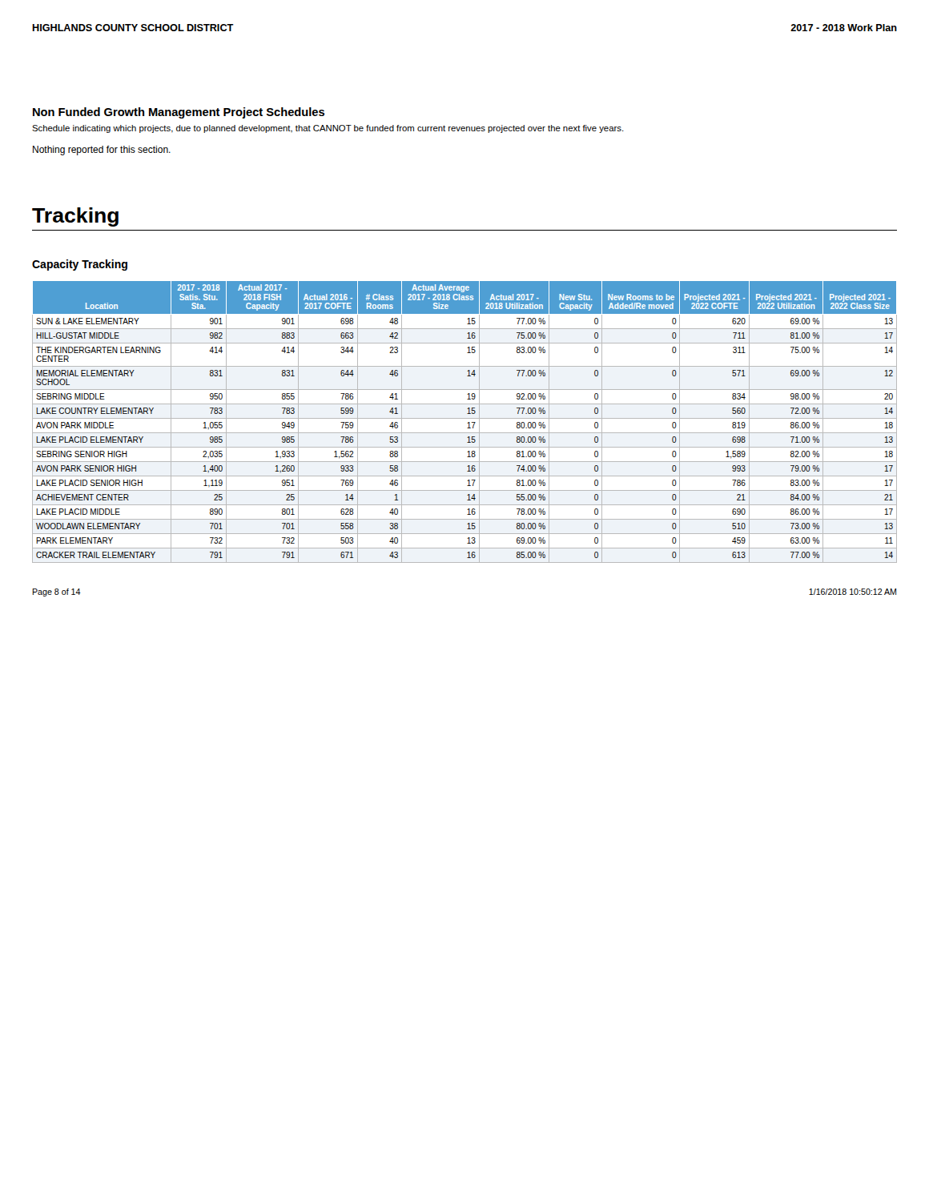HIGHLANDS COUNTY SCHOOL DISTRICT 2017 - 2018 Work Plan
Non Funded Growth Management Project Schedules
Schedule indicating which projects, due to planned development, that CANNOT be funded from current revenues projected over the next five years.
Nothing reported for this section.
Tracking
Capacity Tracking
| Location | 2017 - 2018 Satis. Stu. Sta. | Actual 2017 - 2018 FISH Capacity | Actual 2016 - 2017 COFTE | # Class Rooms | Actual Average 2017 - 2018 Class Size | Actual 2017 - 2018 Utilization | New Stu. Capacity | New Rooms to be Added/Re moved | Projected 2021 - 2022 COFTE | Projected 2021 - 2022 Utilization | Projected 2021 - 2022 Class Size |
| --- | --- | --- | --- | --- | --- | --- | --- | --- | --- | --- | --- |
| SUN & LAKE ELEMENTARY | 901 | 901 | 698 | 48 | 15 | 77.00 % | 0 | 0 | 620 | 69.00 % | 13 |
| HILL-GUSTAT MIDDLE | 982 | 883 | 663 | 42 | 16 | 75.00 % | 0 | 0 | 711 | 81.00 % | 17 |
| THE KINDERGARTEN LEARNING CENTER | 414 | 414 | 344 | 23 | 15 | 83.00 % | 0 | 0 | 311 | 75.00 % | 14 |
| MEMORIAL ELEMENTARY SCHOOL | 831 | 831 | 644 | 46 | 14 | 77.00 % | 0 | 0 | 571 | 69.00 % | 12 |
| SEBRING MIDDLE | 950 | 855 | 786 | 41 | 19 | 92.00 % | 0 | 0 | 834 | 98.00 % | 20 |
| LAKE COUNTRY ELEMENTARY | 783 | 783 | 599 | 41 | 15 | 77.00 % | 0 | 0 | 560 | 72.00 % | 14 |
| AVON PARK MIDDLE | 1,055 | 949 | 759 | 46 | 17 | 80.00 % | 0 | 0 | 819 | 86.00 % | 18 |
| LAKE PLACID ELEMENTARY | 985 | 985 | 786 | 53 | 15 | 80.00 % | 0 | 0 | 698 | 71.00 % | 13 |
| SEBRING SENIOR HIGH | 2,035 | 1,933 | 1,562 | 88 | 18 | 81.00 % | 0 | 0 | 1,589 | 82.00 % | 18 |
| AVON PARK SENIOR HIGH | 1,400 | 1,260 | 933 | 58 | 16 | 74.00 % | 0 | 0 | 993 | 79.00 % | 17 |
| LAKE PLACID SENIOR HIGH | 1,119 | 951 | 769 | 46 | 17 | 81.00 % | 0 | 0 | 786 | 83.00 % | 17 |
| ACHIEVEMENT CENTER | 25 | 25 | 14 | 1 | 14 | 55.00 % | 0 | 0 | 21 | 84.00 % | 21 |
| LAKE PLACID MIDDLE | 890 | 801 | 628 | 40 | 16 | 78.00 % | 0 | 0 | 690 | 86.00 % | 17 |
| WOODLAWN ELEMENTARY | 701 | 701 | 558 | 38 | 15 | 80.00 % | 0 | 0 | 510 | 73.00 % | 13 |
| PARK ELEMENTARY | 732 | 732 | 503 | 40 | 13 | 69.00 % | 0 | 0 | 459 | 63.00 % | 11 |
| CRACKER TRAIL ELEMENTARY | 791 | 791 | 671 | 43 | 16 | 85.00 % | 0 | 0 | 613 | 77.00 % | 14 |
Page 8 of 14 1/16/2018 10:50:12 AM